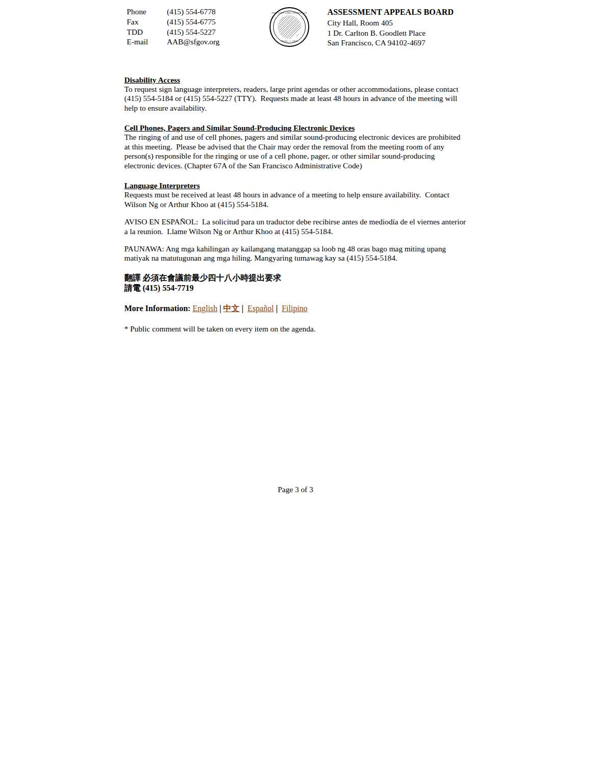| Phone | (415) 554-6778 |
| Fax | (415) 554-6775 |
| TDD | (415) 554-5227 |
| E-mail | AAB@sfgov.org |
The City and County of
Seal • 1850
ASSESSMENT APPEALS BOARD
City Hall, Room 405
1 Dr. Carlton B. Goodlett Place
San Francisco, CA 94102-4697
Disability Access
To request sign language interpreters, readers, large print agendas or other accommodations, please contact (415) 554-5184 or (415) 554-5227 (TTY). Requests made at least 48 hours in advance of the meeting will help to ensure availability.
Cell Phones, Pagers and Similar Sound-Producing Electronic Devices
The ringing of and use of cell phones, pagers and similar sound-producing electronic devices are prohibited at this meeting. Please be advised that the Chair may order the removal from the meeting room of any person(s) responsible for the ringing or use of a cell phone, pager, or other similar sound-producing electronic devices. (Chapter 67A of the San Francisco Administrative Code)
Language Interpreters
Requests must be received at least 48 hours in advance of a meeting to help ensure availability. Contact Wilson Ng or Arthur Khoo at (415) 554-5184.
AVISO EN ESPAÑOL: La solicitud para un traductor debe recibirse antes de mediodía de el viernes anterior a la reunion. Llame Wilson Ng or Arthur Khoo at (415) 554-5184.
PAUNAWA: Ang mga kahilingan ay kailangang matanggap sa loob ng 48 oras bago mag miting upang matiyak na matutugunan ang mga hiling. Mangyaring tumawag kay sa (415) 554-5184.
翻譯 必須在會議前最少四十八小時提出要求
請電 (415) 554-7719
More Information: English | 中文 | Español | Filipino
* Public comment will be taken on every item on the agenda.
Page 3 of 3